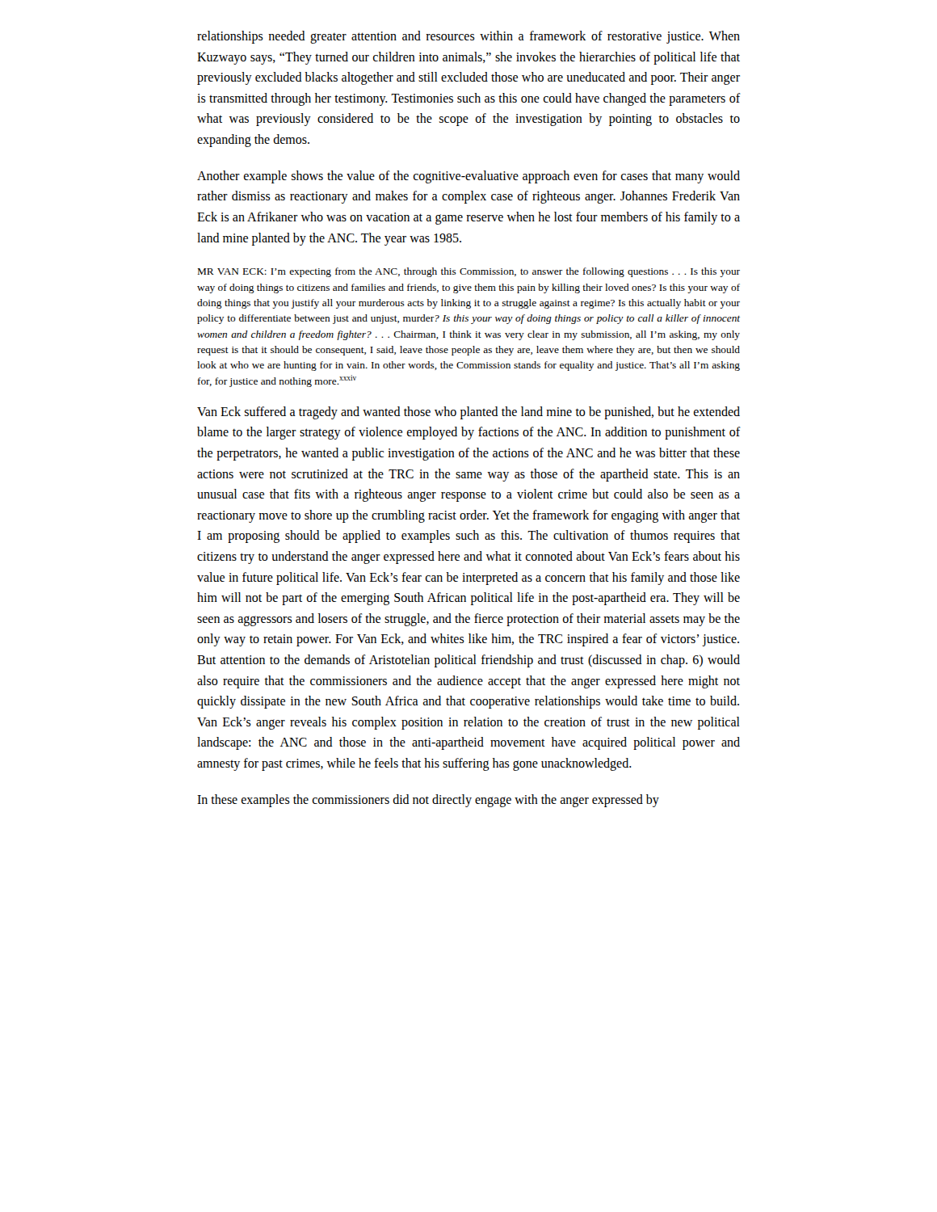relationships needed greater attention and resources within a framework of restorative justice. When Kuzwayo says, “They turned our children into animals,” she invokes the hierarchies of political life that previously excluded blacks altogether and still excluded those who are uneducated and poor. Their anger is transmitted through her testimony. Testimonies such as this one could have changed the parameters of what was previously considered to be the scope of the investigation by pointing to obstacles to expanding the demos.
Another example shows the value of the cognitive-evaluative approach even for cases that many would rather dismiss as reactionary and makes for a complex case of righteous anger. Johannes Frederik Van Eck is an Afrikaner who was on vacation at a game reserve when he lost four members of his family to a land mine planted by the ANC. The year was 1985.
MR VAN ECK: I’m expecting from the ANC, through this Commission, to answer the following questions . . . Is this your way of doing things to citizens and families and friends, to give them this pain by killing their loved ones? Is this your way of doing things that you justify all your murderous acts by linking it to a struggle against a regime? Is this actually habit or your policy to differentiate between just and unjust, murder? Is this your way of doing things or policy to call a killer of innocent women and children a freedom fighter? . . . Chairman, I think it was very clear in my submission, all I’m asking, my only request is that it should be consequent, I said, leave those people as they are, leave them where they are, but then we should look at who we are hunting for in vain. In other words, the Commission stands for equality and justice. That’s all I’m asking for, for justice and nothing more.xxxiv
Van Eck suffered a tragedy and wanted those who planted the land mine to be punished, but he extended blame to the larger strategy of violence employed by factions of the ANC. In addition to punishment of the perpetrators, he wanted a public investigation of the actions of the ANC and he was bitter that these actions were not scrutinized at the TRC in the same way as those of the apartheid state. This is an unusual case that fits with a righteous anger response to a violent crime but could also be seen as a reactionary move to shore up the crumbling racist order. Yet the framework for engaging with anger that I am proposing should be applied to examples such as this. The cultivation of thumos requires that citizens try to understand the anger expressed here and what it connoted about Van Eck’s fears about his value in future political life. Van Eck’s fear can be interpreted as a concern that his family and those like him will not be part of the emerging South African political life in the post-apartheid era. They will be seen as aggressors and losers of the struggle, and the fierce protection of their material assets may be the only way to retain power. For Van Eck, and whites like him, the TRC inspired a fear of victors’ justice. But attention to the demands of Aristotelian political friendship and trust (discussed in chap. 6) would also require that the commissioners and the audience accept that the anger expressed here might not quickly dissipate in the new South Africa and that cooperative relationships would take time to build. Van Eck’s anger reveals his complex position in relation to the creation of trust in the new political landscape: the ANC and those in the anti-apartheid movement have acquired political power and amnesty for past crimes, while he feels that his suffering has gone unacknowledged.
In these examples the commissioners did not directly engage with the anger expressed by